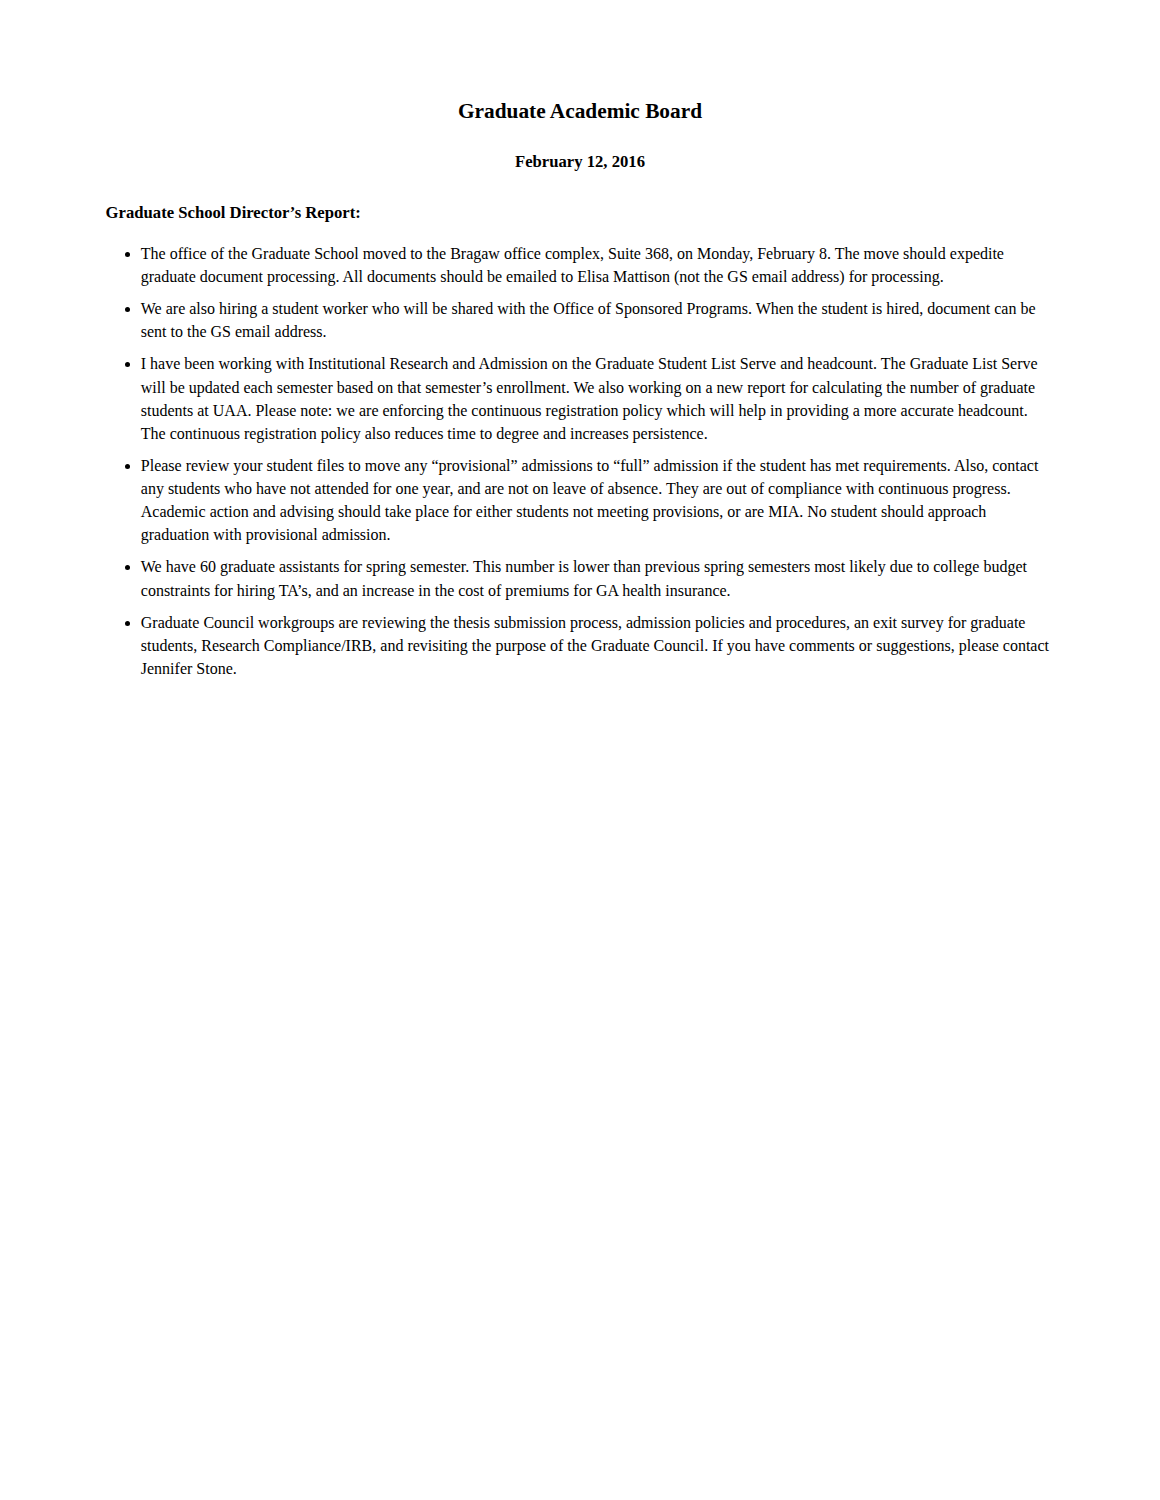Graduate Academic Board
February 12, 2016
Graduate School Director’s Report:
The office of the Graduate School moved to the Bragaw office complex, Suite 368, on Monday, February 8. The move should expedite graduate document processing. All documents should be emailed to Elisa Mattison (not the GS email address) for processing.
We are also hiring a student worker who will be shared with the Office of Sponsored Programs. When the student is hired, document can be sent to the GS email address.
I have been working with Institutional Research and Admission on the Graduate Student List Serve and headcount. The Graduate List Serve will be updated each semester based on that semester’s enrollment. We also working on a new report for calculating the number of graduate students at UAA. Please note: we are enforcing the continuous registration policy which will help in providing a more accurate headcount. The continuous registration policy also reduces time to degree and increases persistence.
Please review your student files to move any “provisional” admissions to “full” admission if the student has met requirements. Also, contact any students who have not attended for one year, and are not on leave of absence. They are out of compliance with continuous progress. Academic action and advising should take place for either students not meeting provisions, or are MIA. No student should approach graduation with provisional admission.
We have 60 graduate assistants for spring semester. This number is lower than previous spring semesters most likely due to college budget constraints for hiring TA’s, and an increase in the cost of premiums for GA health insurance.
Graduate Council workgroups are reviewing the thesis submission process, admission policies and procedures, an exit survey for graduate students, Research Compliance/IRB, and revisiting the purpose of the Graduate Council. If you have comments or suggestions, please contact Jennifer Stone.